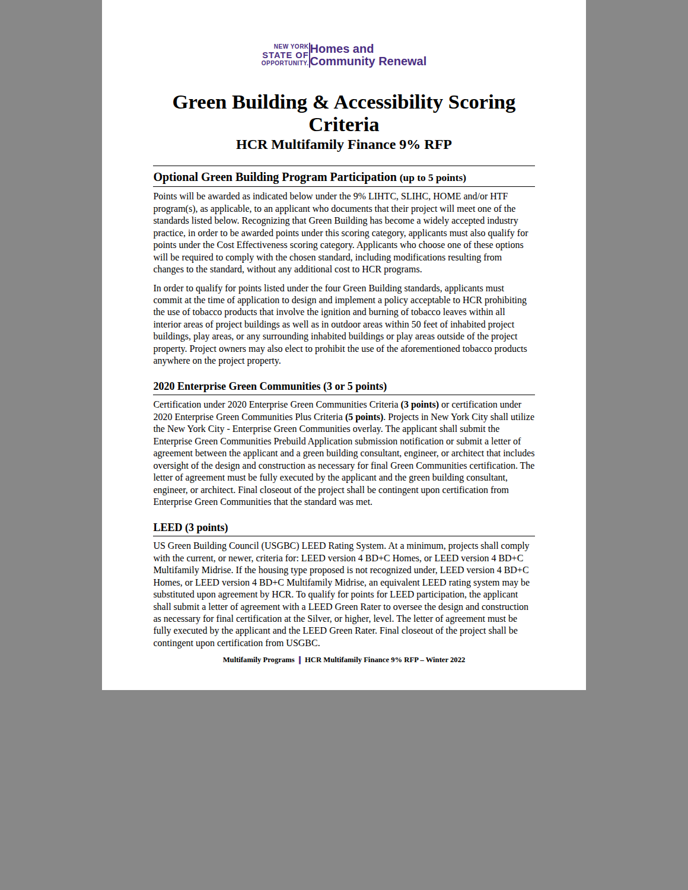| NEW YORK STATE OF OPPORTUNITY. | Homes and Community Renewal |
Green Building & Accessibility Scoring Criteria
HCR Multifamily Finance 9% RFP
Optional Green Building Program Participation (up to 5 points)
Points will be awarded as indicated below under the 9% LIHTC, SLIHC, HOME and/or HTF program(s), as applicable, to an applicant who documents that their project will meet one of the standards listed below. Recognizing that Green Building has become a widely accepted industry practice, in order to be awarded points under this scoring category, applicants must also qualify for points under the Cost Effectiveness scoring category. Applicants who choose one of these options will be required to comply with the chosen standard, including modifications resulting from changes to the standard, without any additional cost to HCR programs.
In order to qualify for points listed under the four Green Building standards, applicants must commit at the time of application to design and implement a policy acceptable to HCR prohibiting the use of tobacco products that involve the ignition and burning of tobacco leaves within all interior areas of project buildings as well as in outdoor areas within 50 feet of inhabited project buildings, play areas, or any surrounding inhabited buildings or play areas outside of the project property. Project owners may also elect to prohibit the use of the aforementioned tobacco products anywhere on the project property.
2020 Enterprise Green Communities (3 or 5 points)
Certification under 2020 Enterprise Green Communities Criteria (3 points) or certification under 2020 Enterprise Green Communities Plus Criteria (5 points). Projects in New York City shall utilize the New York City - Enterprise Green Communities overlay. The applicant shall submit the Enterprise Green Communities Prebuild Application submission notification or submit a letter of agreement between the applicant and a green building consultant, engineer, or architect that includes oversight of the design and construction as necessary for final Green Communities certification. The letter of agreement must be fully executed by the applicant and the green building consultant, engineer, or architect. Final closeout of the project shall be contingent upon certification from Enterprise Green Communities that the standard was met.
LEED (3 points)
US Green Building Council (USGBC) LEED Rating System. At a minimum, projects shall comply with the current, or newer, criteria for: LEED version 4 BD+C Homes, or LEED version 4 BD+C Multifamily Midrise. If the housing type proposed is not recognized under, LEED version 4 BD+C Homes, or LEED version 4 BD+C Multifamily Midrise, an equivalent LEED rating system may be substituted upon agreement by HCR. To qualify for points for LEED participation, the applicant shall submit a letter of agreement with a LEED Green Rater to oversee the design and construction as necessary for final certification at the Silver, or higher, level. The letter of agreement must be fully executed by the applicant and the LEED Green Rater. Final closeout of the project shall be contingent upon certification from USGBC.
Multifamily Programs ❙ HCR Multifamily Finance 9% RFP – Winter 2022